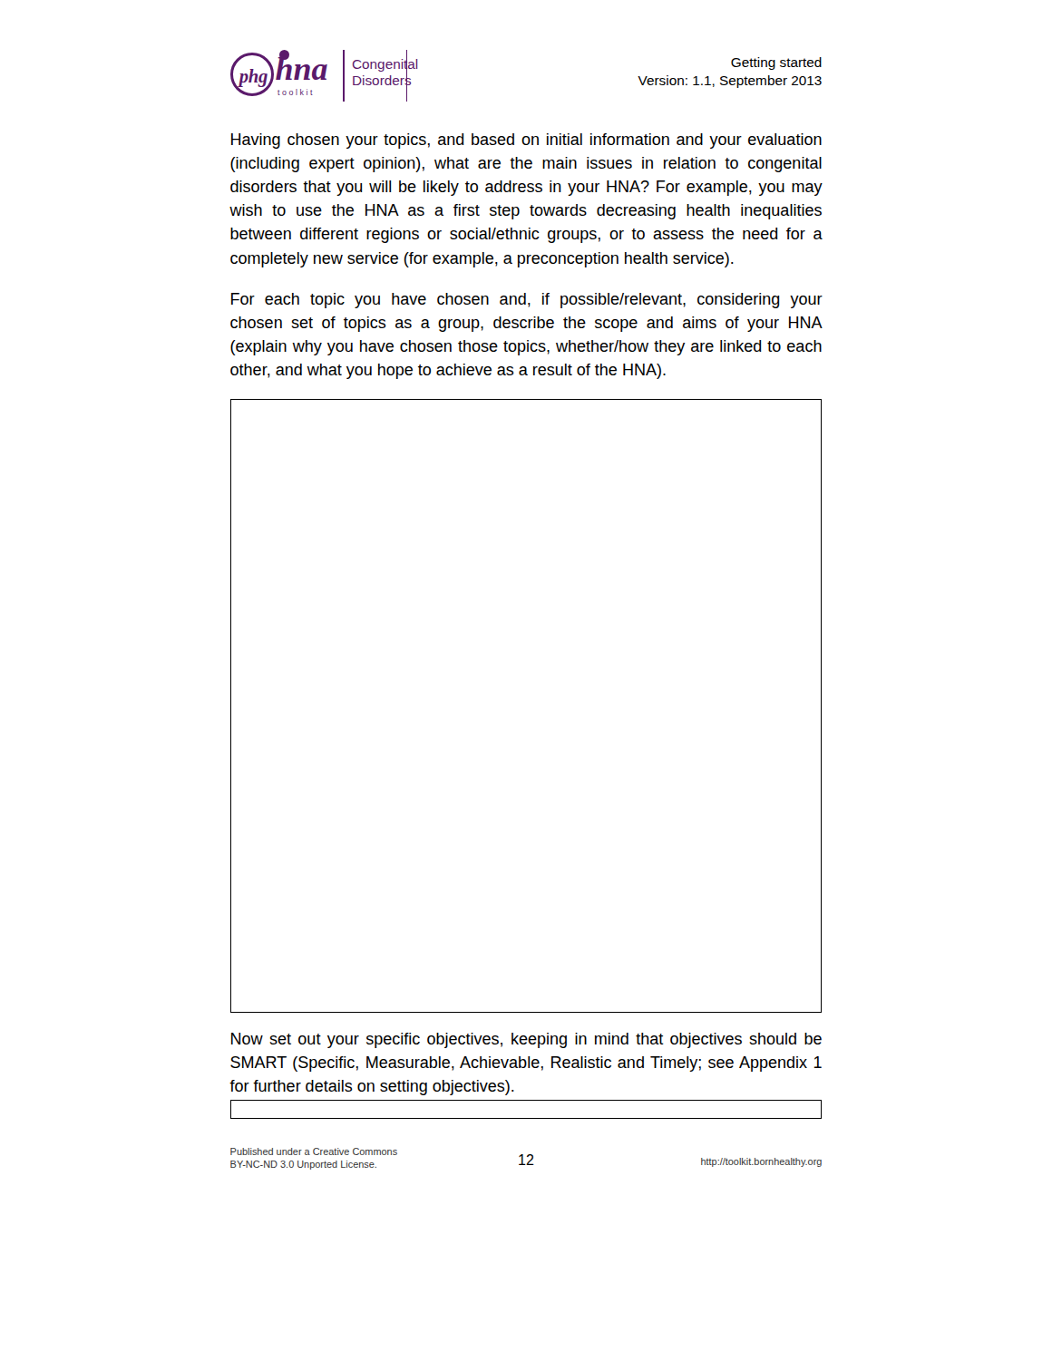phg
hna
toolkit
Congenital
Disorders
Getting started
Version: 1.1, September 2013
Having chosen your topics, and based on initial information and your evaluation (including expert opinion), what are the main issues in relation to congenital disorders that you will be likely to address in your HNA? For example, you may wish to use the HNA as a first step towards decreasing health inequalities between different regions or social/ethnic groups, or to assess the need for a completely new service (for example, a preconception health service).
For each topic you have chosen and, if possible/relevant, considering your chosen set of topics as a group, describe the scope and aims of your HNA (explain why you have chosen those topics, whether/how they are linked to each other, and what you hope to achieve as a result of the HNA).
Now set out your specific objectives, keeping in mind that objectives should be SMART (Specific, Measurable, Achievable, Realistic and Timely; see Appendix 1 for further details on setting objectives).
Published under a Creative Commons
BY-NC-ND 3.0 Unported License.
12
http://toolkit.bornhealthy.org